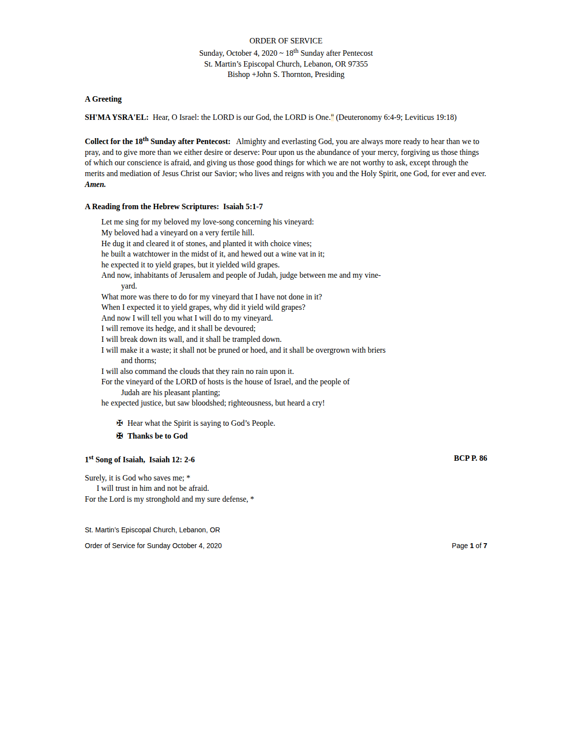ORDER OF SERVICE
Sunday, October 4, 2020 ~ 18th Sunday after Pentecost
St. Martin’s Episcopal Church, Lebanon, OR 97355
Bishop +John S. Thornton, Presiding
A Greeting
SH'MA YSRA'EL: Hear, O Israel: the LORD is our God, the LORD is One." (Deuteronomy 6:4-9; Leviticus 19:18)
Collect for the 18th Sunday after Pentecost: Almighty and everlasting God, you are always more ready to hear than we to pray, and to give more than we either desire or deserve: Pour upon us the abundance of your mercy, forgiving us those things of which our conscience is afraid, and giving us those good things for which we are not worthy to ask, except through the merits and mediation of Jesus Christ our Savior; who lives and reigns with you and the Holy Spirit, one God, for ever and ever. Amen.
A Reading from the Hebrew Scriptures: Isaiah 5:1-7
Let me sing for my beloved my love-song concerning his vineyard:
My beloved had a vineyard on a very fertile hill.
He dug it and cleared it of stones, and planted it with choice vines;
he built a watchtower in the midst of it, and hewed out a wine vat in it;
he expected it to yield grapes, but it yielded wild grapes.
And now, inhabitants of Jerusalem and people of Judah, judge between me and my vine-
yard.
What more was there to do for my vineyard that I have not done in it?
When I expected it to yield grapes, why did it yield wild grapes?
And now I will tell you what I will do to my vineyard.
I will remove its hedge, and it shall be devoured;
I will break down its wall, and it shall be trampled down.
I will make it a waste; it shall not be pruned or hoed, and it shall be overgrown with briers
and thorns;
I will also command the clouds that they rain no rain upon it.
For the vineyard of the LORD of hosts is the house of Israel, and the people of
Judah are his pleasant planting;
he expected justice, but saw bloodshed; righteousness, but heard a cry!
Hear what the Spirit is saying to God’s People.
Thanks be to God
1st Song of Isaiah, Isaiah 12: 2-6 BCP P. 86
Surely, it is God who saves me; *
I will trust in him and not be afraid.
For the Lord is my stronghold and my sure defense, *
St. Martin’s Episcopal Church, Lebanon, OR
Order of Service for Sunday October 4, 2020 Page 1 of 7